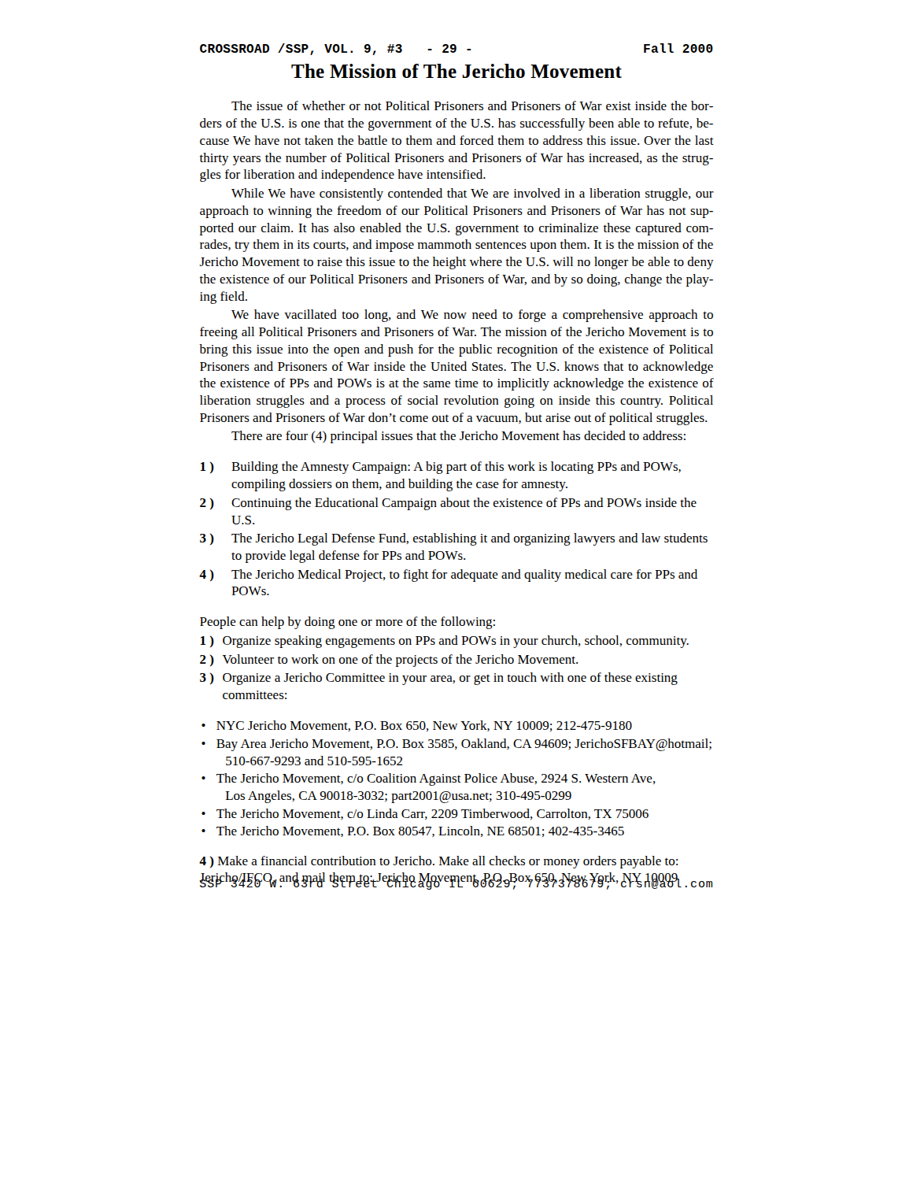CROSSROAD /SSP, VOL. 9, #3 - 29 - Fall 2000
The Mission of The Jericho Movement
The issue of whether or not Political Prisoners and Prisoners of War exist inside the borders of the U.S. is one that the government of the U.S. has successfully been able to refute, because We have not taken the battle to them and forced them to address this issue. Over the last thirty years the number of Political Prisoners and Prisoners of War has increased, as the struggles for liberation and independence have intensified.
While We have consistently contended that We are involved in a liberation struggle, our approach to winning the freedom of our Political Prisoners and Prisoners of War has not supported our claim. It has also enabled the U.S. government to criminalize these captured comrades, try them in its courts, and impose mammoth sentences upon them. It is the mission of the Jericho Movement to raise this issue to the height where the U.S. will no longer be able to deny the existence of our Political Prisoners and Prisoners of War, and by so doing, change the playing field.
We have vacillated too long, and We now need to forge a comprehensive approach to freeing all Political Prisoners and Prisoners of War. The mission of the Jericho Movement is to bring this issue into the open and push for the public recognition of the existence of Political Prisoners and Prisoners of War inside the United States. The U.S. knows that to acknowledge the existence of PPs and POWs is at the same time to implicitly acknowledge the existence of liberation struggles and a process of social revolution going on inside this country. Political Prisoners and Prisoners of War don’t come out of a vacuum, but arise out of political struggles.
There are four (4) principal issues that the Jericho Movement has decided to address:
1 ) Building the Amnesty Campaign: A big part of this work is locating PPs and POWs, compiling dossiers on them, and building the case for amnesty.
2 ) Continuing the Educational Campaign about the existence of PPs and POWs inside the U.S.
3 ) The Jericho Legal Defense Fund, establishing it and organizing lawyers and law students to provide legal defense for PPs and POWs.
4 ) The Jericho Medical Project, to fight for adequate and quality medical care for PPs and POWs.
People can help by doing one or more of the following:
1 ) Organize speaking engagements on PPs and POWs in your church, school, community.
2 ) Volunteer to work on one of the projects of the Jericho Movement.
3 ) Organize a Jericho Committee in your area, or get in touch with one of these existing committees:
NYC Jericho Movement, P.O. Box 650, New York, NY 10009; 212-475-9180
Bay Area Jericho Movement, P.O. Box 3585, Oakland, CA 94609; JerichoSFBAY@hotmail;510-667-9293 and 510-595-1652
The Jericho Movement, c/o Coalition Against Police Abuse, 2924 S. Western Ave,Los Angeles, CA 90018-3032; part2001@usa.net; 310-495-0299
The Jericho Movement, c/o Linda Carr, 2209 Timberwood, Carrolton, TX 75006
The Jericho Movement, P.O. Box 80547, Lincoln, NE 68501; 402-435-3465
4 ) Make a financial contribution to Jericho. Make all checks or money orders payable to: Jericho/IFCO, and mail them to: Jericho Movement, P.O. Box 650, New York, NY 10009
SSP 3420 W. 63rd Street Chicago IL 60629; 7737378679; crsn@aol.com